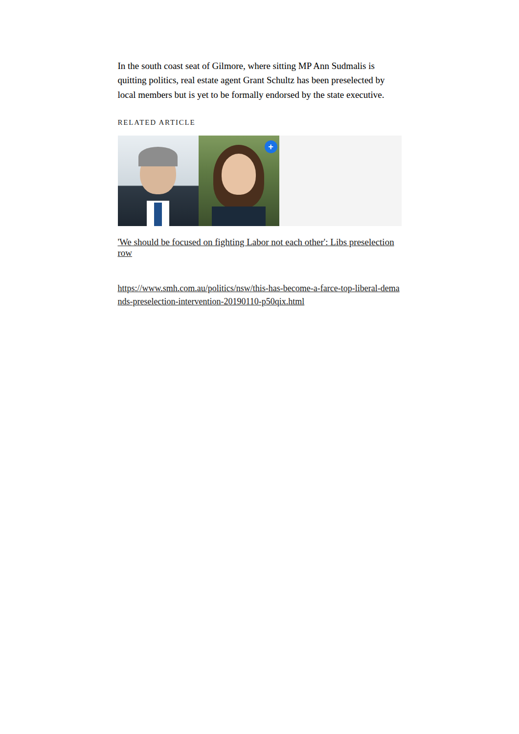In the south coast seat of Gilmore, where sitting MP Ann Sudmalis is quitting politics, real estate agent Grant Schultz has been preselected by local members but is yet to be formally endorsed by the state executive.
RELATED ARTICLE
+
'We should be focused on fighting Labor not each other': Libs preselection row https://www.smh.com.au/politics/nsw/this-has-become-a-farce-top-liberal-demands-preselection-intervention-20190110-p50qix.html